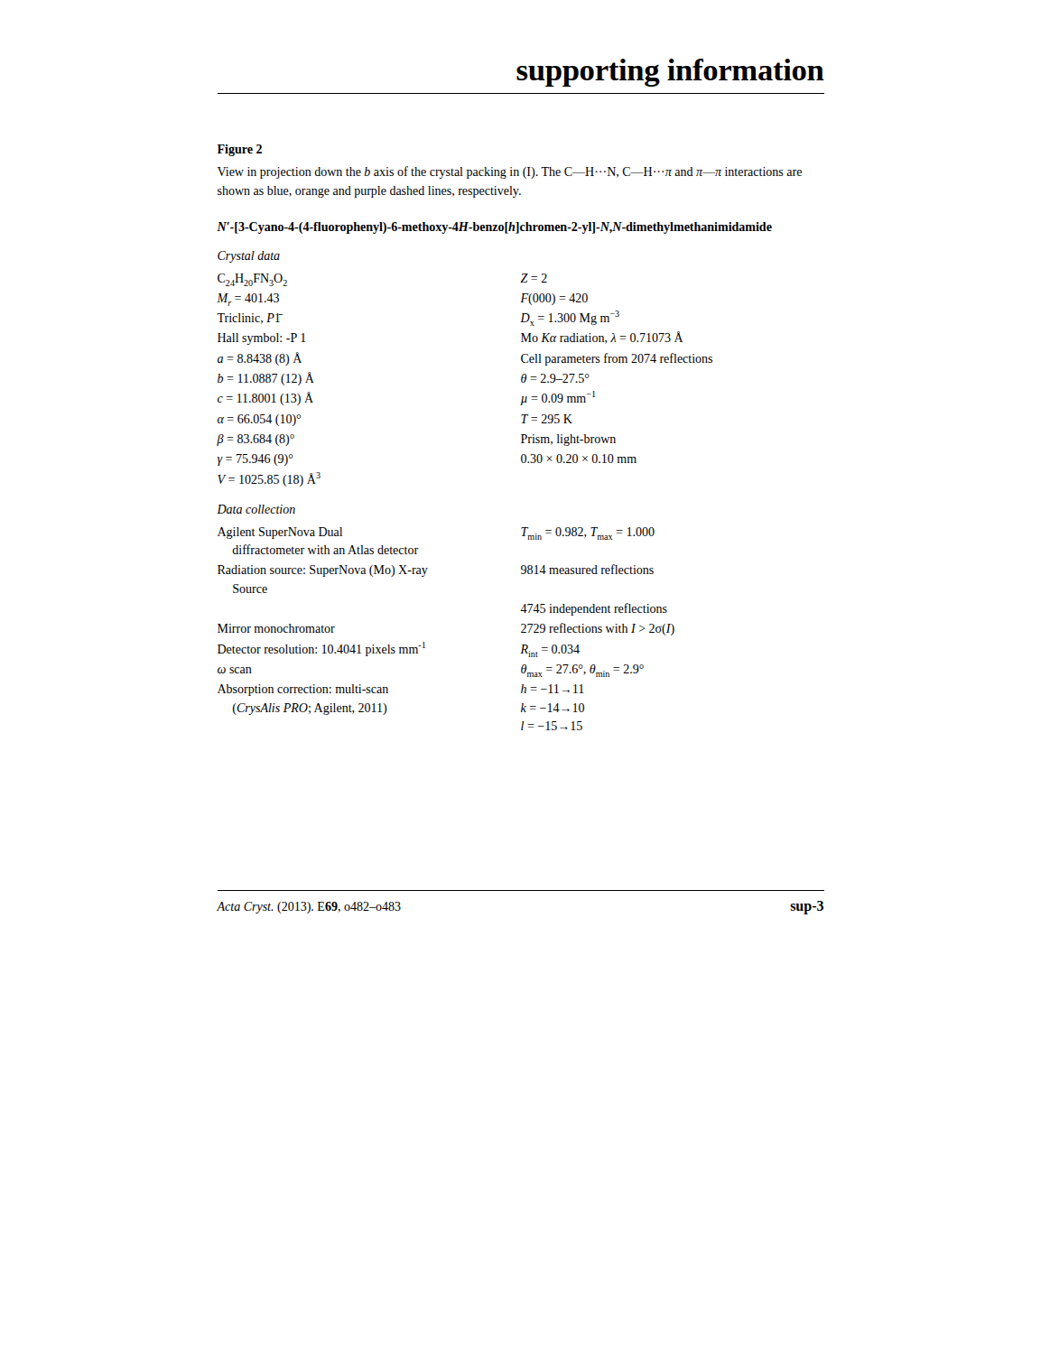supporting information
Figure 2
View in projection down the b axis of the crystal packing in (I). The C—H···N, C—H···π and π—π interactions are shown as blue, orange and purple dashed lines, respectively.
N′-[3-Cyano-4-(4-fluorophenyl)-6-methoxy-4H-benzo[h]chromen-2-yl]-N,N-dimethylmethanimidamide
Crystal data
| C 24 H 20 FN 3 O 2 | Z = 2 |
| M r = 401.43 | F (000) = 420 |
| Triclinic, P 1̄ | D x = 1.300 Mg m −3 |
| Hall symbol: -P 1 | Mo Kα radiation, λ = 0.71073 Å |
| a = 8.8438 (8) Å | Cell parameters from 2074 reflections |
| b = 11.0887 (12) Å | θ = 2.9–27.5° |
| c = 11.8001 (13) Å | µ = 0.09 mm −1 |
| α = 66.054 (10)° | T = 295 K |
| β = 83.684 (8)° | Prism, light-brown |
| γ = 75.946 (9)° | 0.30 × 0.20 × 0.10 mm |
| V = 1025.85 (18) Å 3 | |
Data collection
| Agilent SuperNova Dual diffractometer with an Atlas detector | T min = 0.982, T max = 1.000 |
| Radiation source: SuperNova (Mo) X-ray Source | 9814 measured reflections |
| | 4745 independent reflections |
| Mirror monochromator | 2729 reflections with I > 2σ( I ) |
| Detector resolution: 10.4041 pixels mm -1 | R int = 0.034 |
| ω scan | θ max = 27.6°, θ min = 2.9° |
| Absorption correction: multi-scan ( CrysAlis PRO ; Agilent, 2011) | h = −11→11 k = −14→10 l = −15→15 |
Acta Cryst. (2013). E69, o482–o483
sup-3